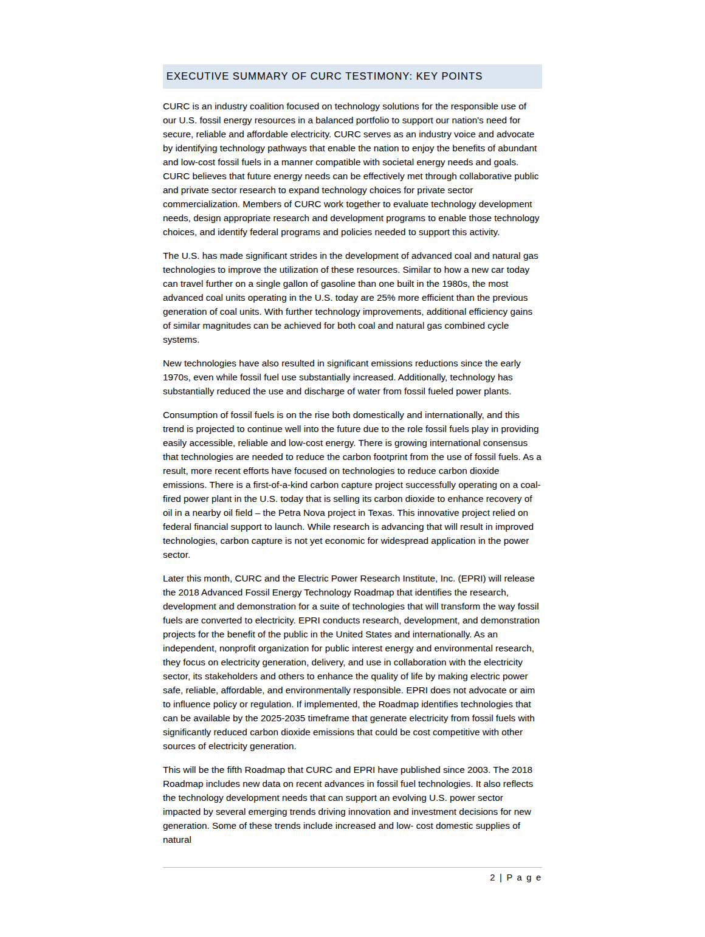Executive Summary of CURC Testimony: Key Points
CURC is an industry coalition focused on technology solutions for the responsible use of our U.S. fossil energy resources in a balanced portfolio to support our nation's need for secure, reliable and affordable electricity. CURC serves as an industry voice and advocate by identifying technology pathways that enable the nation to enjoy the benefits of abundant and low-cost fossil fuels in a manner compatible with societal energy needs and goals. CURC believes that future energy needs can be effectively met through collaborative public and private sector research to expand technology choices for private sector commercialization. Members of CURC work together to evaluate technology development needs, design appropriate research and development programs to enable those technology choices, and identify federal programs and policies needed to support this activity.
The U.S. has made significant strides in the development of advanced coal and natural gas technologies to improve the utilization of these resources. Similar to how a new car today can travel further on a single gallon of gasoline than one built in the 1980s, the most advanced coal units operating in the U.S. today are 25% more efficient than the previous generation of coal units. With further technology improvements, additional efficiency gains of similar magnitudes can be achieved for both coal and natural gas combined cycle systems.
New technologies have also resulted in significant emissions reductions since the early 1970s, even while fossil fuel use substantially increased. Additionally, technology has substantially reduced the use and discharge of water from fossil fueled power plants.
Consumption of fossil fuels is on the rise both domestically and internationally, and this trend is projected to continue well into the future due to the role fossil fuels play in providing easily accessible, reliable and low-cost energy. There is growing international consensus that technologies are needed to reduce the carbon footprint from the use of fossil fuels. As a result, more recent efforts have focused on technologies to reduce carbon dioxide emissions. There is a first-of-a-kind carbon capture project successfully operating on a coal-fired power plant in the U.S. today that is selling its carbon dioxide to enhance recovery of oil in a nearby oil field – the Petra Nova project in Texas. This innovative project relied on federal financial support to launch. While research is advancing that will result in improved technologies, carbon capture is not yet economic for widespread application in the power sector.
Later this month, CURC and the Electric Power Research Institute, Inc. (EPRI) will release the 2018 Advanced Fossil Energy Technology Roadmap that identifies the research, development and demonstration for a suite of technologies that will transform the way fossil fuels are converted to electricity. EPRI conducts research, development, and demonstration projects for the benefit of the public in the United States and internationally. As an independent, nonprofit organization for public interest energy and environmental research, they focus on electricity generation, delivery, and use in collaboration with the electricity sector, its stakeholders and others to enhance the quality of life by making electric power safe, reliable, affordable, and environmentally responsible. EPRI does not advocate or aim to influence policy or regulation. If implemented, the Roadmap identifies technologies that can be available by the 2025-2035 timeframe that generate electricity from fossil fuels with significantly reduced carbon dioxide emissions that could be cost competitive with other sources of electricity generation.
This will be the fifth Roadmap that CURC and EPRI have published since 2003. The 2018 Roadmap includes new data on recent advances in fossil fuel technologies. It also reflects the technology development needs that can support an evolving U.S. power sector impacted by several emerging trends driving innovation and investment decisions for new generation. Some of these trends include increased and low- cost domestic supplies of natural
2 | P a g e